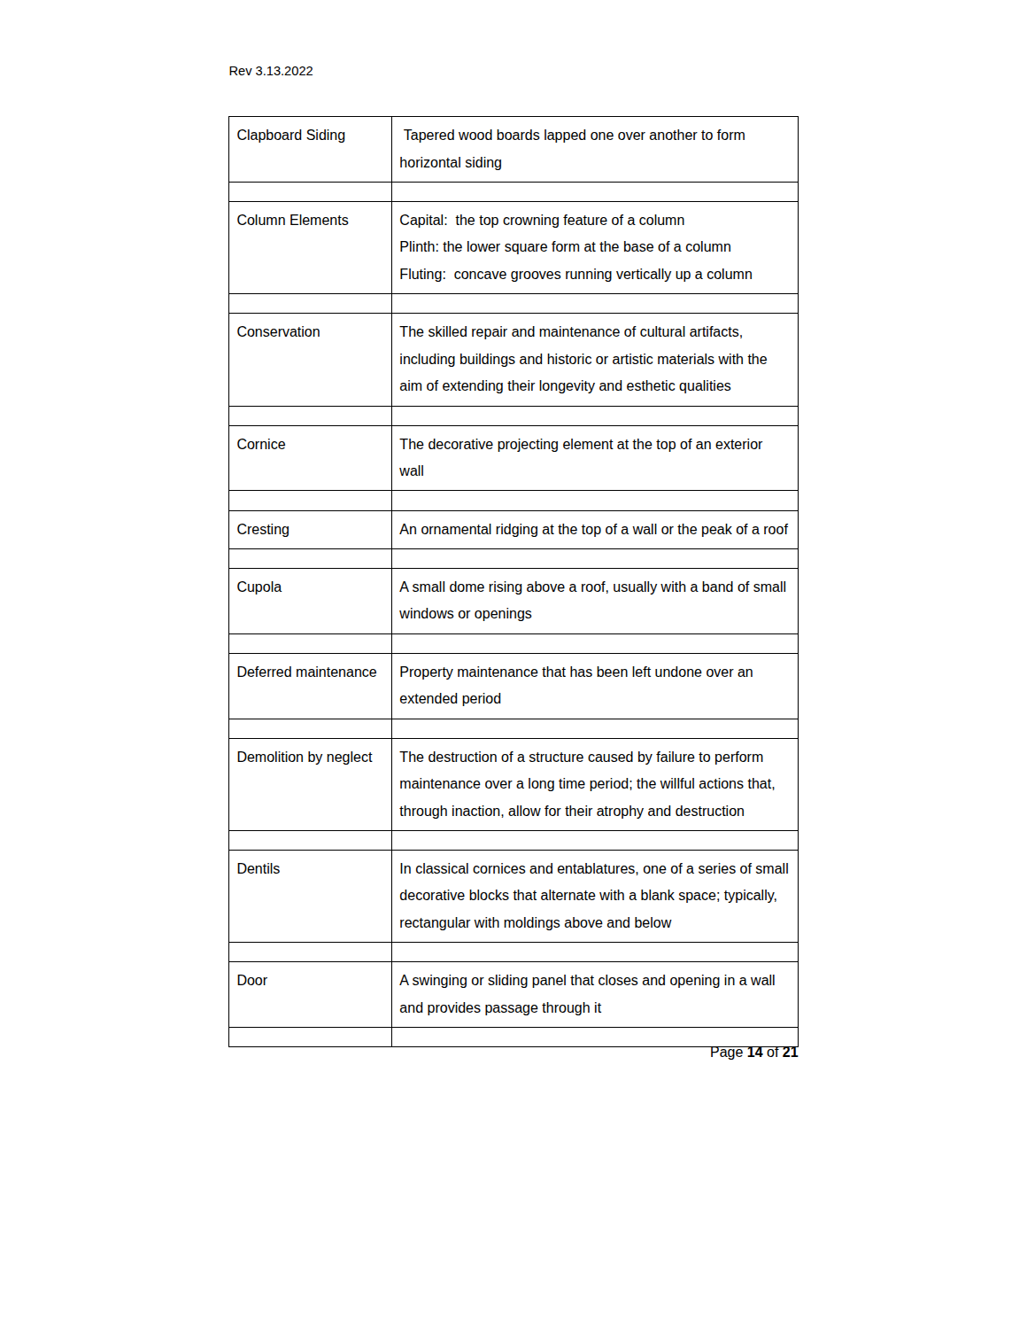Rev 3.13.2022
| Clapboard Siding | Tapered wood boards lapped one over another to form horizontal siding |
| Column Elements | Capital: the top crowning feature of a column Plinth: the lower square form at the base of a column Fluting: concave grooves running vertically up a column |
| Conservation | The skilled repair and maintenance of cultural artifacts, including buildings and historic or artistic materials with the aim of extending their longevity and esthetic qualities |
| Cornice | The decorative projecting element at the top of an exterior wall |
| Cresting | An ornamental ridging at the top of a wall or the peak of a roof |
| Cupola | A small dome rising above a roof, usually with a band of small windows or openings |
| Deferred maintenance | Property maintenance that has been left undone over an extended period |
| Demolition by neglect | The destruction of a structure caused by failure to perform maintenance over a long time period; the willful actions that, through inaction, allow for their atrophy and destruction |
| Dentils | In classical cornices and entablatures, one of a series of small decorative blocks that alternate with a blank space; typically, rectangular with moldings above and below |
| Door | A swinging or sliding panel that closes and opening in a wall and provides passage through it |
Page 14 of 21